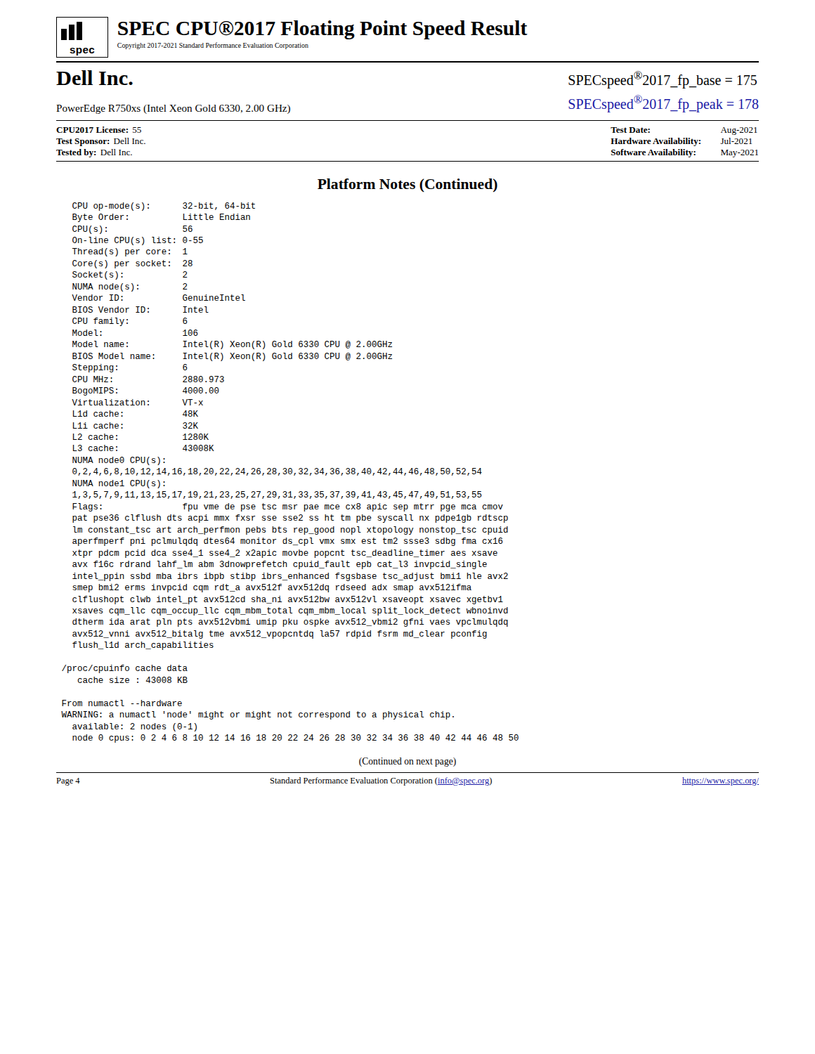spec
SPEC CPU®2017 Floating Point Speed Result
Copyright 2017-2021 Standard Performance Evaluation Corporation
Dell Inc.
PowerEdge R750xs (Intel Xeon Gold 6330, 2.00 GHz)
SPECspeed®2017_fp_base = 175
SPECspeed®2017_fp_peak = 178
CPU2017 License: 55
Test Sponsor: Dell Inc.
Tested by: Dell Inc.
Test Date: Aug-2021
Hardware Availability: Jul-2021
Software Availability: May-2021
Platform Notes (Continued)
   CPU op-mode(s):      32-bit, 64-bit
   Byte Order:          Little Endian
   CPU(s):              56
   On-line CPU(s) list: 0-55
   Thread(s) per core:  1
   Core(s) per socket:  28
   Socket(s):           2
   NUMA node(s):        2
   Vendor ID:           GenuineIntel
   BIOS Vendor ID:      Intel
   CPU family:          6
   Model:               106
   Model name:          Intel(R) Xeon(R) Gold 6330 CPU @ 2.00GHz
   BIOS Model name:     Intel(R) Xeon(R) Gold 6330 CPU @ 2.00GHz
   Stepping:            6
   CPU MHz:             2880.973
   BogoMIPS:            4000.00
   Virtualization:      VT-x
   L1d cache:           48K
   L1i cache:           32K
   L2 cache:            1280K
   L3 cache:            43008K
   NUMA node0 CPU(s):
   0,2,4,6,8,10,12,14,16,18,20,22,24,26,28,30,32,34,36,38,40,42,44,46,48,50,52,54
   NUMA node1 CPU(s):
   1,3,5,7,9,11,13,15,17,19,21,23,25,27,29,31,33,35,37,39,41,43,45,47,49,51,53,55
   Flags:               fpu vme de pse tsc msr pae mce cx8 apic sep mtrr pge mca cmov
   pat pse36 clflush dts acpi mmx fxsr sse sse2 ss ht tm pbe syscall nx pdpe1gb rdtscp
   lm constant_tsc art arch_perfmon pebs bts rep_good nopl xtopology nonstop_tsc cpuid
   aperfmperf pni pclmulqdq dtes64 monitor ds_cpl vmx smx est tm2 ssse3 sdbg fma cx16
   xtpr pdcm pcid dca sse4_1 sse4_2 x2apic movbe popcnt tsc_deadline_timer aes xsave
   avx f16c rdrand lahf_lm abm 3dnowprefetch cpuid_fault epb cat_l3 invpcid_single
   intel_ppin ssbd mba ibrs ibpb stibp ibrs_enhanced fsgsbase tsc_adjust bmi1 hle avx2
   smep bmi2 erms invpcid cqm rdt_a avx512f avx512dq rdseed adx smap avx512ifma
   clflushopt clwb intel_pt avx512cd sha_ni avx512bw avx512vl xsaveopt xsavec xgetbv1
   xsaves cqm_llc cqm_occup_llc cqm_mbm_total cqm_mbm_local split_lock_detect wbnoinvd
   dtherm ida arat pln pts avx512vbmi umip pku ospke avx512_vbmi2 gfni vaes vpclmulqdq
   avx512_vnni avx512_bitalg tme avx512_vpopcntdq la57 rdpid fsrm md_clear pconfig
   flush_l1d arch_capabilities

 /proc/cpuinfo cache data
    cache size : 43008 KB

 From numactl --hardware
 WARNING: a numactl 'node' might or might not correspond to a physical chip.
   available: 2 nodes (0-1)
   node 0 cpus: 0 2 4 6 8 10 12 14 16 18 20 22 24 26 28 30 32 34 36 38 40 42 44 46 48 50
(Continued on next page)
Page 4 Standard Performance Evaluation Corporation (info@spec.org) https://www.spec.org/